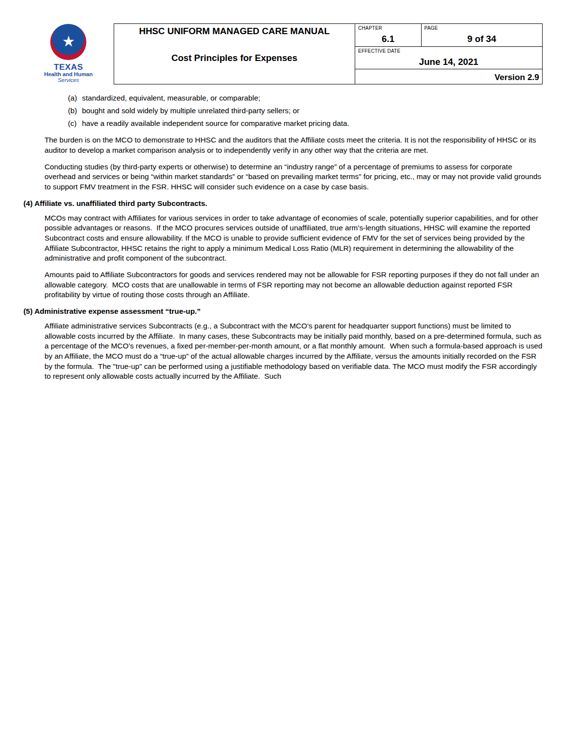| TEXAS Health and Human Services | HHSC UNIFORM MANAGED CARE MANUAL Cost Principles for Expenses | CHAPTER 6.1 | PAGE 9 of 34 |
| EFFECTIVE DATE June 14, 2021 |
| Version 2.9 |
(a) standardized, equivalent, measurable, or comparable;
(b) bought and sold widely by multiple unrelated third-party sellers; or
(c) have a readily available independent source for comparative market pricing data.
The burden is on the MCO to demonstrate to HHSC and the auditors that the Affiliate costs meet the criteria. It is not the responsibility of HHSC or its auditor to develop a market comparison analysis or to independently verify in any other way that the criteria are met.
Conducting studies (by third-party experts or otherwise) to determine an “industry range” of a percentage of premiums to assess for corporate overhead and services or being “within market standards” or “based on prevailing market terms” for pricing, etc., may or may not provide valid grounds to support FMV treatment in the FSR. HHSC will consider such evidence on a case by case basis.
(4) Affiliate vs. unaffiliated third party Subcontracts.
MCOs may contract with Affiliates for various services in order to take advantage of economies of scale, potentially superior capabilities, and for other possible advantages or reasons. If the MCO procures services outside of unaffiliated, true arm’s-length situations, HHSC will examine the reported Subcontract costs and ensure allowability. If the MCO is unable to provide sufficient evidence of FMV for the set of services being provided by the Affiliate Subcontractor, HHSC retains the right to apply a minimum Medical Loss Ratio (MLR) requirement in determining the allowability of the administrative and profit component of the subcontract.
Amounts paid to Affiliate Subcontractors for goods and services rendered may not be allowable for FSR reporting purposes if they do not fall under an allowable category. MCO costs that are unallowable in terms of FSR reporting may not become an allowable deduction against reported FSR profitability by virtue of routing those costs through an Affiliate.
(5) Administrative expense assessment “true-up.”
Affiliate administrative services Subcontracts (e.g., a Subcontract with the MCO’s parent for headquarter support functions) must be limited to allowable costs incurred by the Affiliate. In many cases, these Subcontracts may be initially paid monthly, based on a pre-determined formula, such as a percentage of the MCO’s revenues, a fixed per-member-per-month amount, or a flat monthly amount. When such a formula-based approach is used by an Affiliate, the MCO must do a “true-up” of the actual allowable charges incurred by the Affiliate, versus the amounts initially recorded on the FSR by the formula. The "true-up" can be performed using a justifiable methodology based on verifiable data. The MCO must modify the FSR accordingly to represent only allowable costs actually incurred by the Affiliate. Such